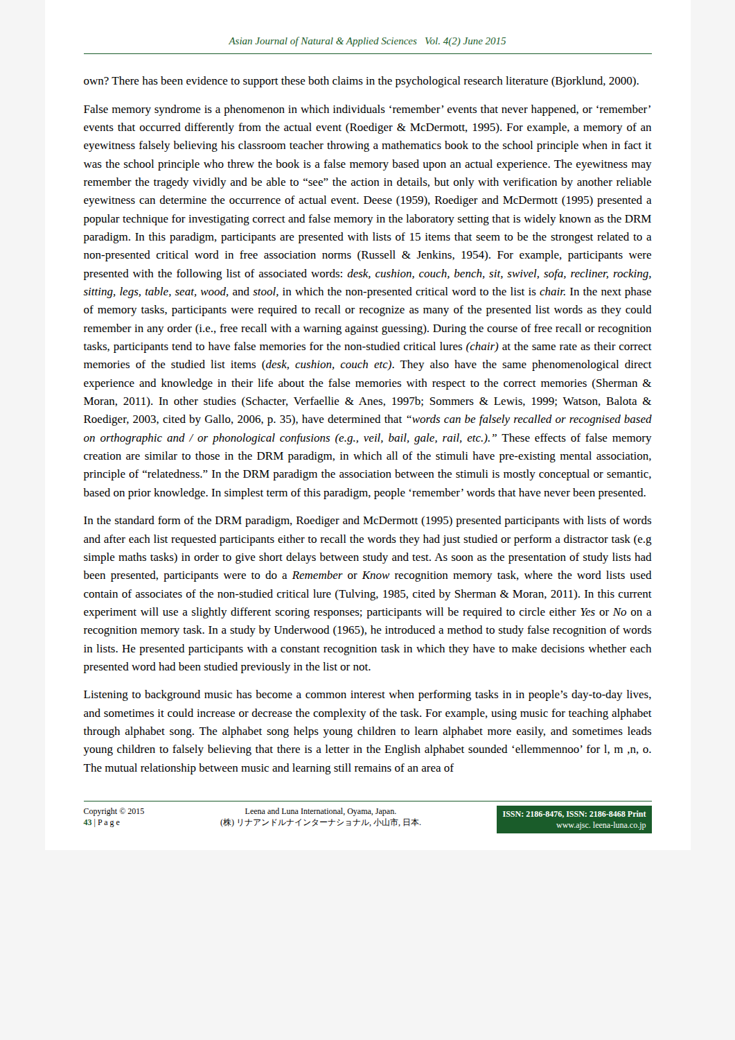Asian Journal of Natural & Applied Sciences Vol. 4(2) June 2015
own? There has been evidence to support these both claims in the psychological research literature (Bjorklund, 2000).
False memory syndrome is a phenomenon in which individuals ‘remember’ events that never happened, or ‘remember’ events that occurred differently from the actual event (Roediger & McDermott, 1995). For example, a memory of an eyewitness falsely believing his classroom teacher throwing a mathematics book to the school principle when in fact it was the school principle who threw the book is a false memory based upon an actual experience. The eyewitness may remember the tragedy vividly and be able to “see” the action in details, but only with verification by another reliable eyewitness can determine the occurrence of actual event. Deese (1959), Roediger and McDermott (1995) presented a popular technique for investigating correct and false memory in the laboratory setting that is widely known as the DRM paradigm. In this paradigm, participants are presented with lists of 15 items that seem to be the strongest related to a non-presented critical word in free association norms (Russell & Jenkins, 1954). For example, participants were presented with the following list of associated words: desk, cushion, couch, bench, sit, swivel, sofa, recliner, rocking, sitting, legs, table, seat, wood, and stool, in which the non-presented critical word to the list is chair. In the next phase of memory tasks, participants were required to recall or recognize as many of the presented list words as they could remember in any order (i.e., free recall with a warning against guessing). During the course of free recall or recognition tasks, participants tend to have false memories for the non-studied critical lures (chair) at the same rate as their correct memories of the studied list items (desk, cushion, couch etc). They also have the same phenomenological direct experience and knowledge in their life about the false memories with respect to the correct memories (Sherman & Moran, 2011). In other studies (Schacter, Verfaellie & Anes, 1997b; Sommers & Lewis, 1999; Watson, Balota & Roediger, 2003, cited by Gallo, 2006, p. 35), have determined that “words can be falsely recalled or recognised based on orthographic and / or phonological confusions (e.g., veil, bail, gale, rail, etc.).” These effects of false memory creation are similar to those in the DRM paradigm, in which all of the stimuli have pre-existing mental association, principle of “relatedness.” In the DRM paradigm the association between the stimuli is mostly conceptual or semantic, based on prior knowledge. In simplest term of this paradigm, people ‘remember’ words that have never been presented.
In the standard form of the DRM paradigm, Roediger and McDermott (1995) presented participants with lists of words and after each list requested participants either to recall the words they had just studied or perform a distractor task (e.g simple maths tasks) in order to give short delays between study and test. As soon as the presentation of study lists had been presented, participants were to do a Remember or Know recognition memory task, where the word lists used contain of associates of the non-studied critical lure (Tulving, 1985, cited by Sherman & Moran, 2011). In this current experiment will use a slightly different scoring responses; participants will be required to circle either Yes or No on a recognition memory task. In a study by Underwood (1965), he introduced a method to study false recognition of words in lists. He presented participants with a constant recognition task in which they have to make decisions whether each presented word had been studied previously in the list or not.
Listening to background music has become a common interest when performing tasks in in people’s day-to-day lives, and sometimes it could increase or decrease the complexity of the task. For example, using music for teaching alphabet through alphabet song. The alphabet song helps young children to learn alphabet more easily, and sometimes leads young children to falsely believing that there is a letter in the English alphabet sounded ‘ellemmennoo’ for l, m ,n, o. The mutual relationship between music and learning still remains of an area of
Copyright © 2015
43 | P a g e
Leena and Luna International, Oyama, Japan.
(株) リナアンドルナインターナショナル, 小山市, 日本.
ISSN: 2186-8476, ISSN: 2186-8468 Print
www.ajsc. leena-luna.co.jp